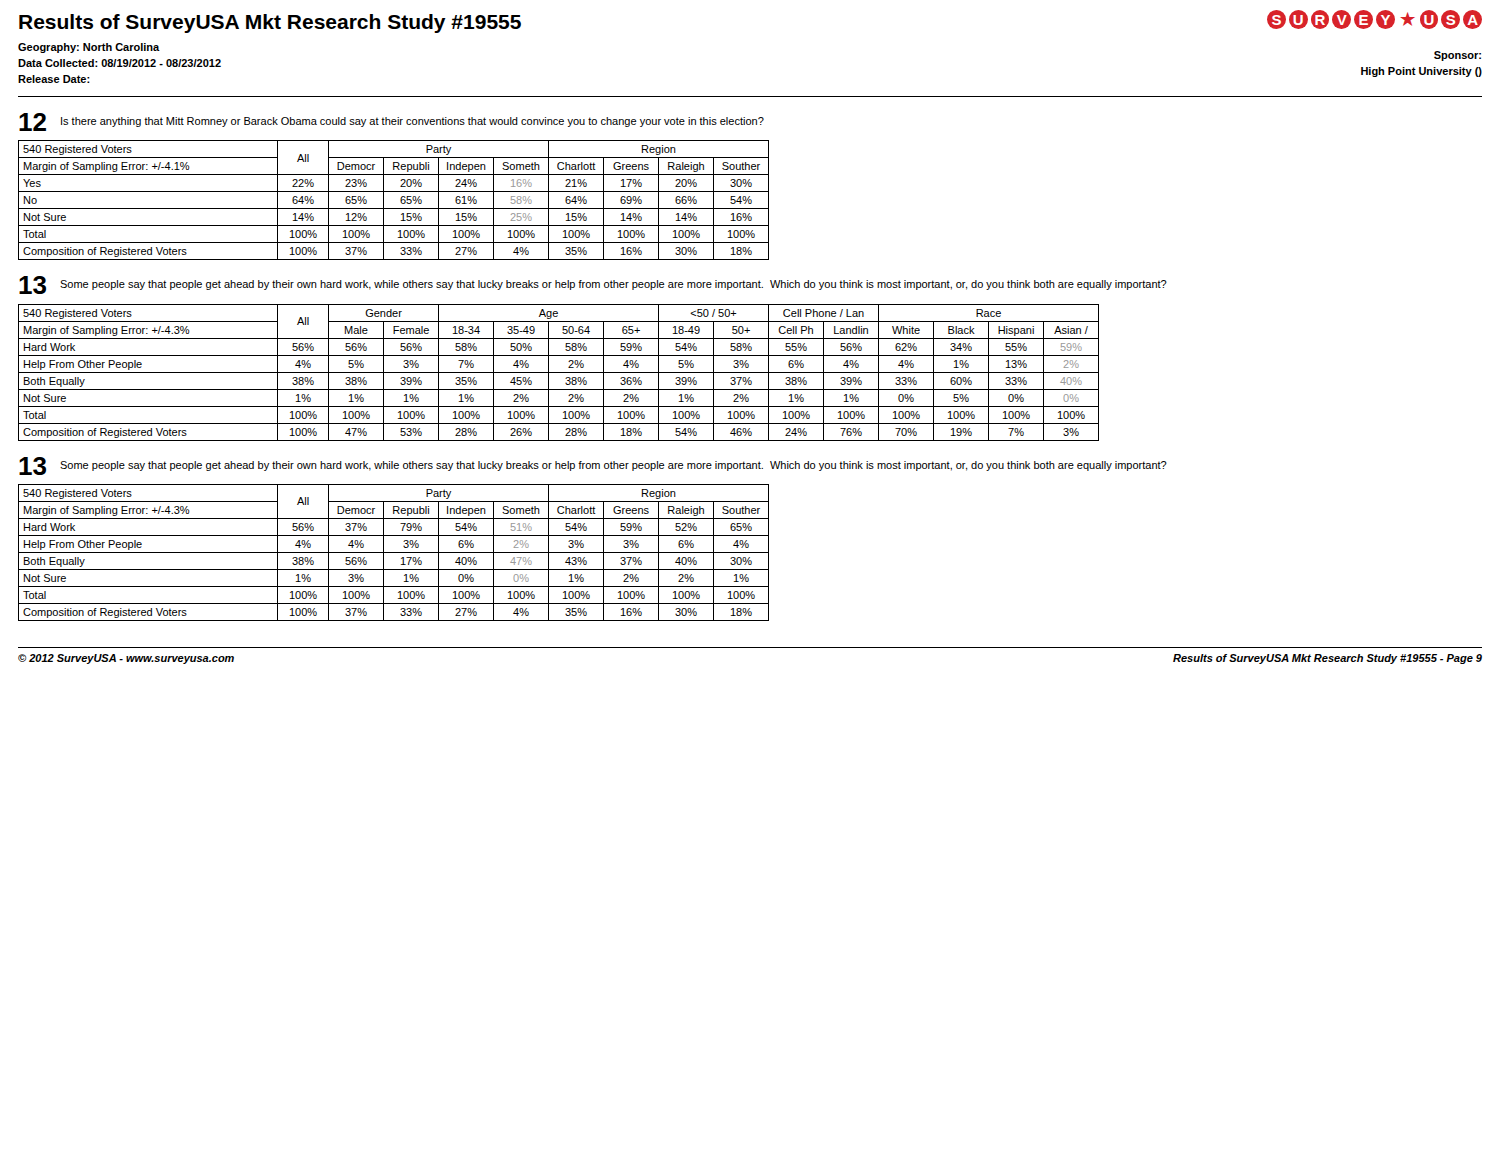Results of SurveyUSA Mkt Research Study #19555
Geography: North Carolina
Data Collected: 08/19/2012 - 08/23/2012
Release Date:
Sponsor:
High Point University ()
S
U
R
V
E
Y
★
U
S
A
12
Is there anything that Mitt Romney or Barack Obama could say at their conventions that would convince you to change your vote in this election?
| 540 Registered Voters | All | Party | Region |
| Margin of Sampling Error: +/-4.1% | Democr | Republi | Indepen | Someth | Charlott | Greens | Raleigh | Souther |
| Yes | 22% | 23% | 20% | 24% | 16% | 21% | 17% | 20% | 30% |
| No | 64% | 65% | 65% | 61% | 58% | 64% | 69% | 66% | 54% |
| Not Sure | 14% | 12% | 15% | 15% | 25% | 15% | 14% | 14% | 16% |
| Total | 100% | 100% | 100% | 100% | 100% | 100% | 100% | 100% | 100% |
| Composition of Registered Voters | 100% | 37% | 33% | 27% | 4% | 35% | 16% | 30% | 18% |
13
Some people say that people get ahead by their own hard work, while others say that lucky breaks or help from other people are more important. Which do you think is most important, or, do you think both are equally important?
| 540 Registered Voters | All | Gender | Age | <50 / 50+ | Cell Phone / Lan | Race |
| Margin of Sampling Error: +/-4.3% | Male | Female | 18-34 | 35-49 | 50-64 | 65+ | 18-49 | 50+ | Cell Ph | Landlin | White | Black | Hispani | Asian / |
| Hard Work | 56% | 56% | 56% | 58% | 50% | 58% | 59% | 54% | 58% | 55% | 56% | 62% | 34% | 55% | 59% |
| Help From Other People | 4% | 5% | 3% | 7% | 4% | 2% | 4% | 5% | 3% | 6% | 4% | 4% | 1% | 13% | 2% |
| Both Equally | 38% | 38% | 39% | 35% | 45% | 38% | 36% | 39% | 37% | 38% | 39% | 33% | 60% | 33% | 40% |
| Not Sure | 1% | 1% | 1% | 1% | 2% | 2% | 2% | 1% | 2% | 1% | 1% | 0% | 5% | 0% | 0% |
| Total | 100% | 100% | 100% | 100% | 100% | 100% | 100% | 100% | 100% | 100% | 100% | 100% | 100% | 100% | 100% |
| Composition of Registered Voters | 100% | 47% | 53% | 28% | 26% | 28% | 18% | 54% | 46% | 24% | 76% | 70% | 19% | 7% | 3% |
13
Some people say that people get ahead by their own hard work, while others say that lucky breaks or help from other people are more important. Which do you think is most important, or, do you think both are equally important?
| 540 Registered Voters | All | Party | Region |
| Margin of Sampling Error: +/-4.3% | Democr | Republi | Indepen | Someth | Charlott | Greens | Raleigh | Souther |
| Hard Work | 56% | 37% | 79% | 54% | 51% | 54% | 59% | 52% | 65% |
| Help From Other People | 4% | 4% | 3% | 6% | 2% | 3% | 3% | 6% | 4% |
| Both Equally | 38% | 56% | 17% | 40% | 47% | 43% | 37% | 40% | 30% |
| Not Sure | 1% | 3% | 1% | 0% | 0% | 1% | 2% | 2% | 1% |
| Total | 100% | 100% | 100% | 100% | 100% | 100% | 100% | 100% | 100% |
| Composition of Registered Voters | 100% | 37% | 33% | 27% | 4% | 35% | 16% | 30% | 18% |
© 2012 SurveyUSA - www.surveyusa.com
Results of SurveyUSA Mkt Research Study #19555 - Page 9